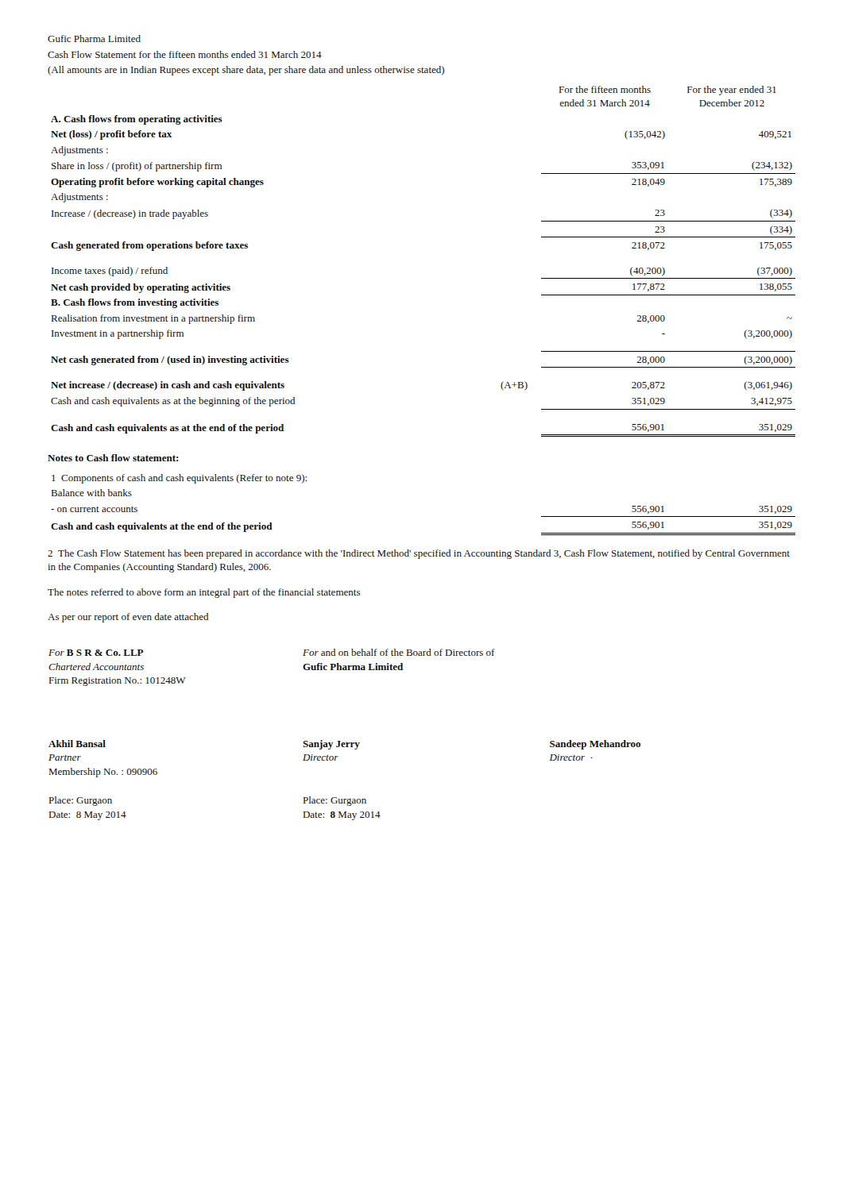Gufic Pharma Limited
Cash Flow Statement for the fifteen months ended 31 March 2014
(All amounts are in Indian Rupees except share data, per share data and unless otherwise stated)
| | | For the fifteen months ended 31 March 2014 | For the year ended 31 December 2012 |
| --- | --- | --- | --- |
| A. Cash flows from operating activities | | | |
| Net (loss) / profit before tax | | (135,042) | 409,521 |
| Adjustments : | | | |
| Share in loss / (profit) of partnership firm | | 353,091 | (234,132) |
| Operating profit before working capital changes | | 218,049 | 175,389 |
| Adjustments : | | | |
| Increase / (decrease) in trade payables | | 23 | (334) |
| | | 23 | (334) |
| Cash generated from operations before taxes | | 218,072 | 175,055 |
| Income taxes (paid) / refund | | (40,200) | (37,000) |
| Net cash provided by operating activities | | 177,872 | 138,055 |
| B. Cash flows from investing activities | | | |
| Realisation from investment in a partnership firm | | 28,000 | ~ |
| Investment in a partnership firm | | - | (3,200,000) |
| Net cash generated from / (used in) investing activities | | 28,000 | (3,200,000) |
| Net increase / (decrease) in cash and cash equivalents | (A+B) | 205,872 | (3,061,946) |
| Cash and cash equivalents as at the beginning of the period | | 351,029 | 3,412,975 |
| Cash and cash equivalents as at the end of the period | | 556,901 | 351,029 |
Notes to Cash flow statement:
| 1 Components of cash and cash equivalents (Refer to note 9): | | | |
| Balance with banks | | | |
| - on current accounts | | 556,901 | 351,029 |
| Cash and cash equivalents at the end of the period | | 556,901 | 351,029 |
2 The Cash Flow Statement has been prepared in accordance with the 'Indirect Method' specified in Accounting Standard 3, Cash Flow Statement, notified by Central Government in the Companies (Accounting Standard) Rules, 2006.
The notes referred to above form an integral part of the financial statements
As per our report of even date attached
| For B S R & Co. LLP Chartered Accountants Firm Registration No.: 101248W | For and on behalf of the Board of Directors of Gufic Pharma Limited | |
| Akhil Bansal Partner Membership No. : 090906 | Sanjay Jerry Director | Sandeep Mehandroo Director · |
| Place: Gurgaon Date: 8 May 2014 | Place: Gurgaon Date: 8 May 2014 | |